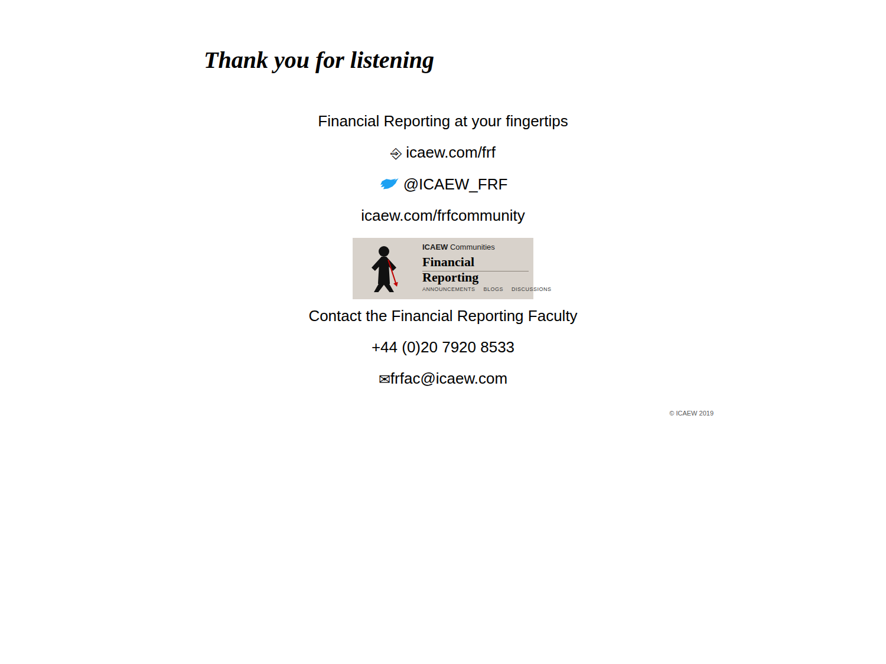Thank you for listening
Financial Reporting at your fingertips
⎆ icaew.com/frf
@ICAEW_FRF
icaew.com/frfcommunity
ICAEW Communities
Financial Reporting
ANNOUNCEMENTS BLOGS DISCUSSIONS
Contact the Financial Reporting Faculty
+44 (0)20 7920 8533
✉frfac@icaew.com
© ICAEW 2019